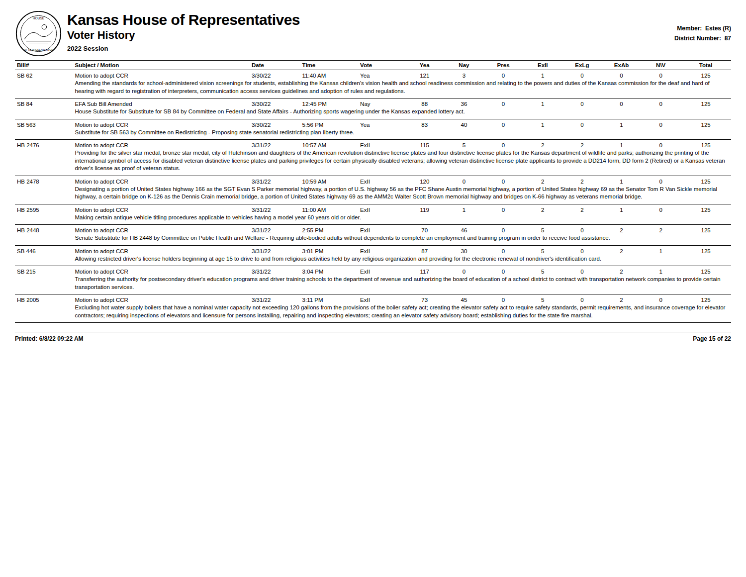HOUSE OF REPRESENTATIVES
Kansas House of Representatives
Voter History
2022 Session
Member: Estes (R)
District Number: 87
| Bill# | Subject / Motion | Date | Time | Vote | Yea | Nay | Pres | ExII | ExLg | ExAb | N\V | Total |
| --- | --- | --- | --- | --- | --- | --- | --- | --- | --- | --- | --- | --- |
| SB 62 | Motion to adopt CCR | 3/30/22 | 11:40 AM | Yea | 121 | 3 | 0 | 1 | 0 | 0 | 0 | 125 |
| | Amending the standards for school-administered vision screenings for students, establishing the Kansas children's vision health and school readiness commission and relating to the powers and duties of the Kansas commission for the deaf and hard of hearing with regard to registration of interpreters, communication access services guidelines and adoption of rules and regulations. |
| SB 84 | EFA Sub Bill Amended | 3/30/22 | 12:45 PM | Nay | 88 | 36 | 0 | 1 | 0 | 0 | 0 | 125 |
| | House Substitute for Substitute for SB 84 by Committee on Federal and State Affairs - Authorizing sports wagering under the Kansas expanded lottery act. |
| SB 563 | Motion to adopt CCR | 3/30/22 | 5:56 PM | Yea | 83 | 40 | 0 | 1 | 0 | 1 | 0 | 125 |
| | Substitute for SB 563 by Committee on Redistricting - Proposing state senatorial redistricting plan liberty three. |
| HB 2476 | Motion to adopt CCR | 3/31/22 | 10:57 AM | ExII | 115 | 5 | 0 | 2 | 2 | 1 | 0 | 125 |
| | Providing for the silver star medal, bronze star medal, city of Hutchinson and daughters of the American revolution distinctive license plates and four distinctive license plates for the Kansas department of wildlife and parks; authorizing the printing of the international symbol of access for disabled veteran distinctive license plates and parking privileges for certain physically disabled veterans; allowing veteran distinctive license plate applicants to provide a DD214 form, DD form 2 (Retired) or a Kansas veteran driver's license as proof of veteran status. |
| HB 2478 | Motion to adopt CCR | 3/31/22 | 10:59 AM | ExII | 120 | 0 | 0 | 2 | 2 | 1 | 0 | 125 |
| | Designating a portion of United States highway 166 as the SGT Evan S Parker memorial highway, a portion of U.S. highway 56 as the PFC Shane Austin memorial highway, a portion of United States highway 69 as the Senator Tom R Van Sickle memorial highway, a certain bridge on K-126 as the Dennis Crain memorial bridge, a portion of United States highway 69 as the AMM2c Walter Scott Brown memorial highway and bridges on K-66 highway as veterans memorial bridge. |
| HB 2595 | Motion to adopt CCR | 3/31/22 | 11:00 AM | ExII | 119 | 1 | 0 | 2 | 2 | 1 | 0 | 125 |
| | Making certain antique vehicle titling procedures applicable to vehicles having a model year 60 years old or older. |
| HB 2448 | Motion to adopt CCR | 3/31/22 | 2:55 PM | ExII | 70 | 46 | 0 | 5 | 0 | 2 | 2 | 125 |
| | Senate Substitute for HB 2448 by Committee on Public Health and Welfare - Requiring able-bodied adults without dependents to complete an employment and training program in order to receive food assistance. |
| SB 446 | Motion to adopt CCR | 3/31/22 | 3:01 PM | ExII | 87 | 30 | 0 | 5 | 0 | 2 | 1 | 125 |
| | Allowing restricted driver's license holders beginning at age 15 to drive to and from religious activities held by any religious organization and providing for the electronic renewal of nondriver's identification card. |
| SB 215 | Motion to adopt CCR | 3/31/22 | 3:04 PM | ExII | 117 | 0 | 0 | 5 | 0 | 2 | 1 | 125 |
| | Transferring the authority for postsecondary driver's education programs and driver training schools to the department of revenue and authorizing the board of education of a school district to contract with transportation network companies to provide certain transportation services. |
| HB 2005 | Motion to adopt CCR | 3/31/22 | 3:11 PM | ExII | 73 | 45 | 0 | 5 | 0 | 2 | 0 | 125 |
| | Excluding hot water supply boilers that have a nominal water capacity not exceeding 120 gallons from the provisions of the boiler safety act; creating the elevator safety act to require safety standards, permit requirements, and insurance coverage for elevator contractors; requiring inspections of elevators and licensure for persons installing, repairing and inspecting elevators; creating an elevator safety advisory board; establishing duties for the state fire marshal. |
Printed: 6/8/22 09:22 AM
Page 15 of 22